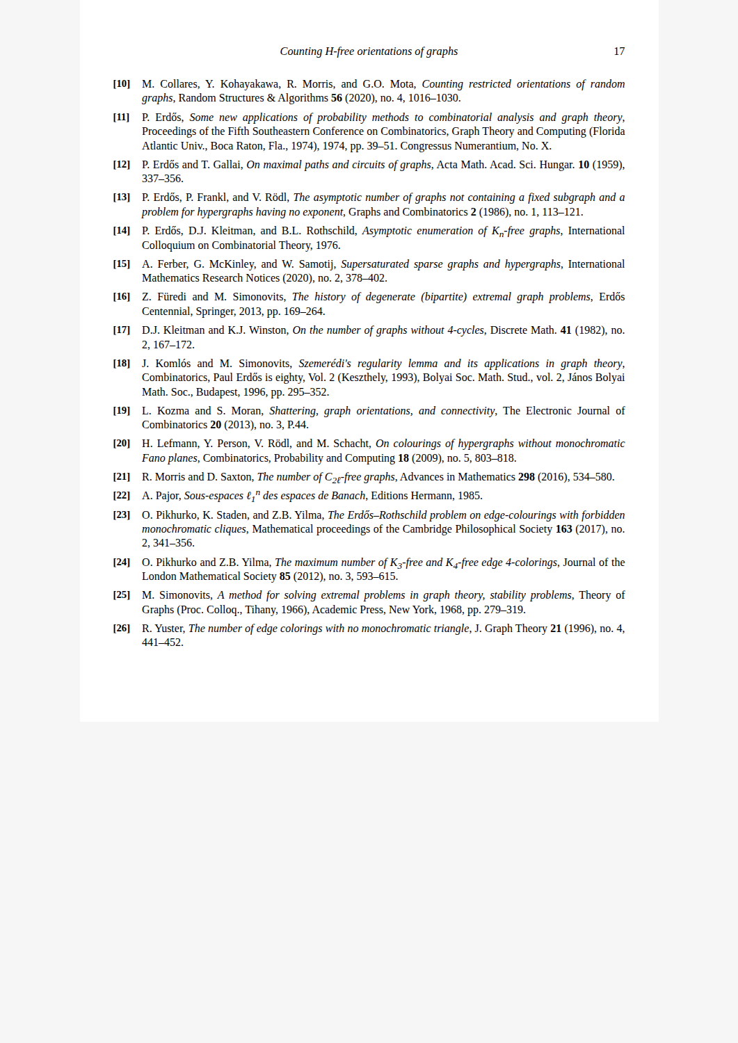Counting H-free orientations of graphs 17
[10] M. Collares, Y. Kohayakawa, R. Morris, and G.O. Mota, Counting restricted orientations of random graphs, Random Structures & Algorithms 56 (2020), no. 4, 1016–1030.
[11] P. Erdős, Some new applications of probability methods to combinatorial analysis and graph theory, Proceedings of the Fifth Southeastern Conference on Combinatorics, Graph Theory and Computing (Florida Atlantic Univ., Boca Raton, Fla., 1974), 1974, pp. 39–51. Congressus Numerantium, No. X.
[12] P. Erdős and T. Gallai, On maximal paths and circuits of graphs, Acta Math. Acad. Sci. Hungar. 10 (1959), 337–356.
[13] P. Erdős, P. Frankl, and V. Rödl, The asymptotic number of graphs not containing a fixed subgraph and a problem for hypergraphs having no exponent, Graphs and Combinatorics 2 (1986), no. 1, 113–121.
[14] P. Erdős, D.J. Kleitman, and B.L. Rothschild, Asymptotic enumeration of Kn-free graphs, International Colloquium on Combinatorial Theory, 1976.
[15] A. Ferber, G. McKinley, and W. Samotij, Supersaturated sparse graphs and hypergraphs, International Mathematics Research Notices (2020), no. 2, 378–402.
[16] Z. Füredi and M. Simonovits, The history of degenerate (bipartite) extremal graph problems, Erdős Centennial, Springer, 2013, pp. 169–264.
[17] D.J. Kleitman and K.J. Winston, On the number of graphs without 4-cycles, Discrete Math. 41 (1982), no. 2, 167–172.
[18] J. Komlós and M. Simonovits, Szemerédi's regularity lemma and its applications in graph theory, Combinatorics, Paul Erdős is eighty, Vol. 2 (Keszthely, 1993), Bolyai Soc. Math. Stud., vol. 2, János Bolyai Math. Soc., Budapest, 1996, pp. 295–352.
[19] L. Kozma and S. Moran, Shattering, graph orientations, and connectivity, The Electronic Journal of Combinatorics 20 (2013), no. 3, P.44.
[20] H. Lefmann, Y. Person, V. Rödl, and M. Schacht, On colourings of hypergraphs without monochromatic Fano planes, Combinatorics, Probability and Computing 18 (2009), no. 5, 803–818.
[21] R. Morris and D. Saxton, The number of C2ℓ-free graphs, Advances in Mathematics 298 (2016), 534–580.
[22] A. Pajor, Sous-espaces ℓ1n des espaces de Banach, Editions Hermann, 1985.
[23] O. Pikhurko, K. Staden, and Z.B. Yilma, The Erdős–Rothschild problem on edge-colourings with forbidden monochromatic cliques, Mathematical proceedings of the Cambridge Philosophical Society 163 (2017), no. 2, 341–356.
[24] O. Pikhurko and Z.B. Yilma, The maximum number of K3-free and K4-free edge 4-colorings, Journal of the London Mathematical Society 85 (2012), no. 3, 593–615.
[25] M. Simonovits, A method for solving extremal problems in graph theory, stability problems, Theory of Graphs (Proc. Colloq., Tihany, 1966), Academic Press, New York, 1968, pp. 279–319.
[26] R. Yuster, The number of edge colorings with no monochromatic triangle, J. Graph Theory 21 (1996), no. 4, 441–452.